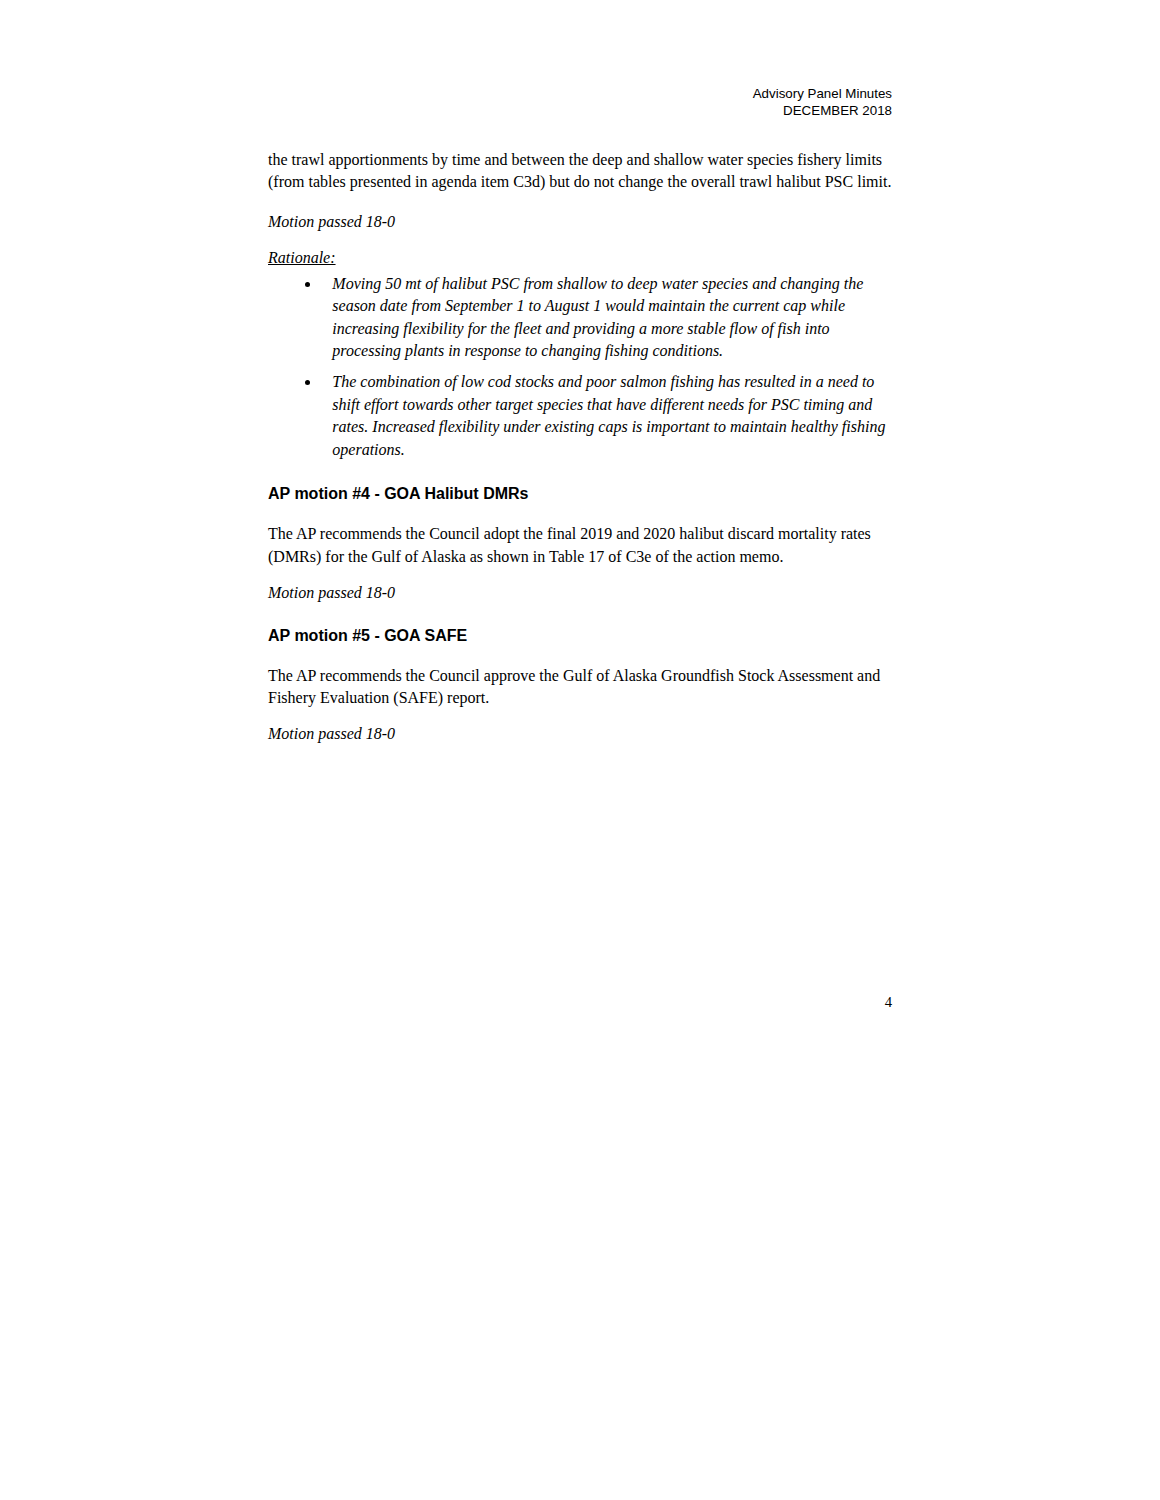Advisory Panel Minutes
DECEMBER 2018
the trawl apportionments by time and between the deep and shallow water species fishery limits (from tables presented in agenda item C3d) but do not change the overall trawl halibut PSC limit.
Motion passed 18-0
Rationale:
Moving 50 mt of halibut PSC from shallow to deep water species and changing the season date from September 1 to August 1 would maintain the current cap while increasing flexibility for the fleet and providing a more stable flow of fish into processing plants in response to changing fishing conditions.
The combination of low cod stocks and poor salmon fishing has resulted in a need to shift effort towards other target species that have different needs for PSC timing and rates. Increased flexibility under existing caps is important to maintain healthy fishing operations.
AP motion #4 - GOA Halibut DMRs
The AP recommends the Council adopt the final 2019 and 2020 halibut discard mortality rates (DMRs) for the Gulf of Alaska as shown in Table 17 of C3e of the action memo.
Motion passed 18-0
AP motion #5 - GOA SAFE
The AP recommends the Council approve the Gulf of Alaska Groundfish Stock Assessment and Fishery Evaluation (SAFE) report.
Motion passed 18-0
4